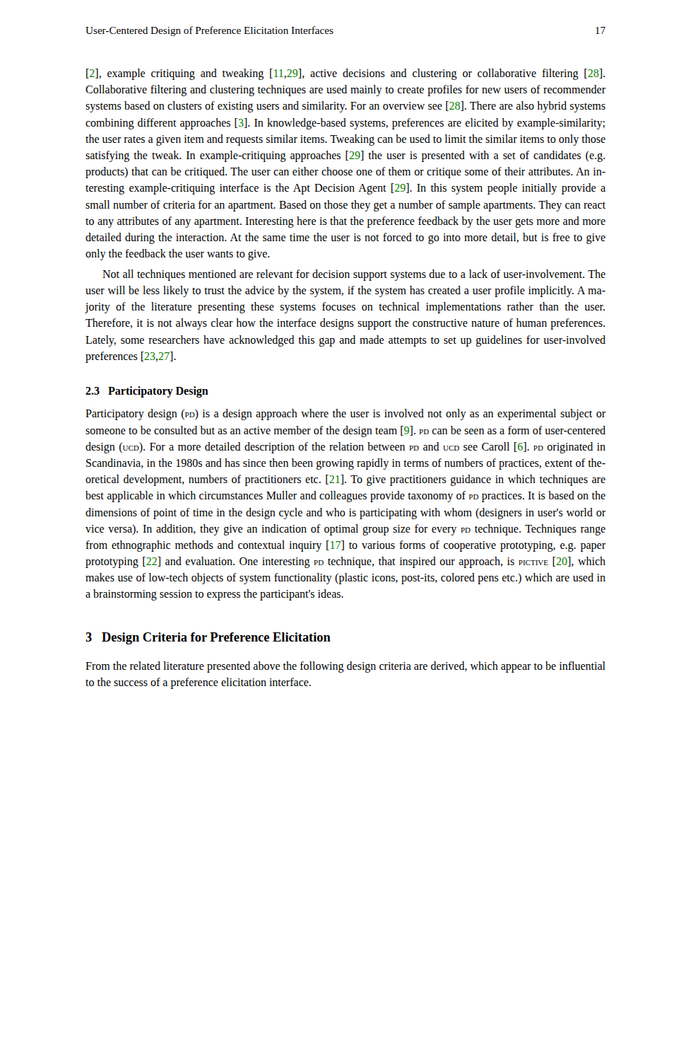User-Centered Design of Preference Elicitation Interfaces 17
[2], example critiquing and tweaking [11,29], active decisions and clustering or collaborative filtering [28]. Collaborative filtering and clustering techniques are used mainly to create profiles for new users of recommender systems based on clusters of existing users and similarity. For an overview see [28]. There are also hybrid systems combining different approaches [3]. In knowledge-based systems, preferences are elicited by example-similarity; the user rates a given item and requests similar items. Tweaking can be used to limit the similar items to only those satisfying the tweak. In example-critiquing approaches [29] the user is presented with a set of candidates (e.g. products) that can be critiqued. The user can either choose one of them or critique some of their attributes. An interesting example-critiquing interface is the Apt Decision Agent [29]. In this system people initially provide a small number of criteria for an apartment. Based on those they get a number of sample apartments. They can react to any attributes of any apartment. Interesting here is that the preference feedback by the user gets more and more detailed during the interaction. At the same time the user is not forced to go into more detail, but is free to give only the feedback the user wants to give.
Not all techniques mentioned are relevant for decision support systems due to a lack of user-involvement. The user will be less likely to trust the advice by the system, if the system has created a user profile implicitly. A majority of the literature presenting these systems focuses on technical implementations rather than the user. Therefore, it is not always clear how the interface designs support the constructive nature of human preferences. Lately, some researchers have acknowledged this gap and made attempts to set up guidelines for user-involved preferences [23,27].
2.3 Participatory Design
Participatory design (pd) is a design approach where the user is involved not only as an experimental subject or someone to be consulted but as an active member of the design team [9]. pd can be seen as a form of user-centered design (ucd). For a more detailed description of the relation between pd and ucd see Caroll [6]. pd originated in Scandinavia, in the 1980s and has since then been growing rapidly in terms of numbers of practices, extent of theoretical development, numbers of practitioners etc. [21]. To give practitioners guidance in which techniques are best applicable in which circumstances Muller and colleagues provide taxonomy of pd practices. It is based on the dimensions of point of time in the design cycle and who is participating with whom (designers in user's world or vice versa). In addition, they give an indication of optimal group size for every pd technique. Techniques range from ethnographic methods and contextual inquiry [17] to various forms of cooperative prototyping, e.g. paper prototyping [22] and evaluation. One interesting pd technique, that inspired our approach, is pictive [20], which makes use of low-tech objects of system functionality (plastic icons, post-its, colored pens etc.) which are used in a brainstorming session to express the participant's ideas.
3 Design Criteria for Preference Elicitation
From the related literature presented above the following design criteria are derived, which appear to be influential to the success of a preference elicitation interface.